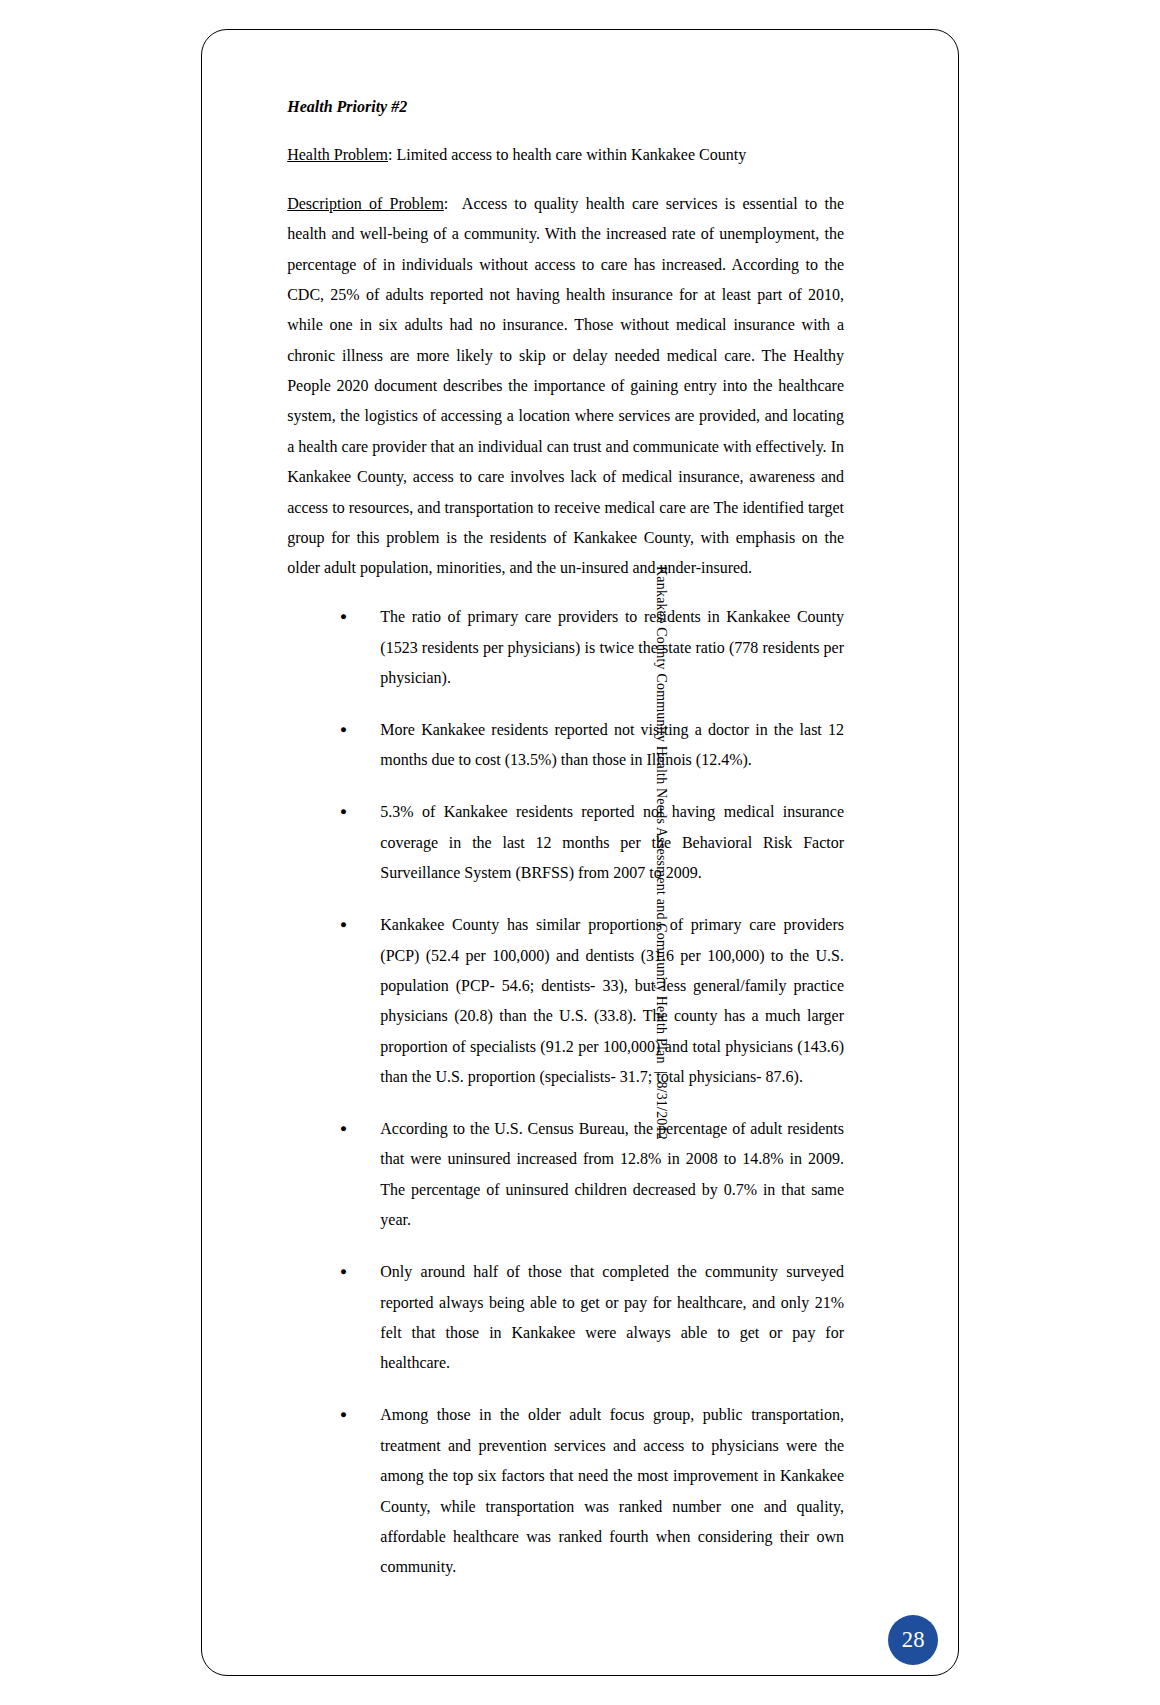Kankakee County Community Health Needs Assessment and Community Health Plan | 8/31/2012
Health Priority #2
Health Problem: Limited access to health care within Kankakee County
Description of Problem: Access to quality health care services is essential to the health and well-being of a community. With the increased rate of unemployment, the percentage of in individuals without access to care has increased. According to the CDC, 25% of adults reported not having health insurance for at least part of 2010, while one in six adults had no insurance. Those without medical insurance with a chronic illness are more likely to skip or delay needed medical care. The Healthy People 2020 document describes the importance of gaining entry into the healthcare system, the logistics of accessing a location where services are provided, and locating a health care provider that an individual can trust and communicate with effectively. In Kankakee County, access to care involves lack of medical insurance, awareness and access to resources, and transportation to receive medical care are The identified target group for this problem is the residents of Kankakee County, with emphasis on the older adult population, minorities, and the un-insured and under-insured.
The ratio of primary care providers to residents in Kankakee County (1523 residents per physicians) is twice the state ratio (778 residents per physician).
More Kankakee residents reported not visiting a doctor in the last 12 months due to cost (13.5%) than those in Illinois (12.4%).
5.3% of Kankakee residents reported not having medical insurance coverage in the last 12 months per the Behavioral Risk Factor Surveillance System (BRFSS) from 2007 to 2009.
Kankakee County has similar proportions of primary care providers (PCP) (52.4 per 100,000) and dentists (31.6 per 100,000) to the U.S. population (PCP- 54.6; dentists- 33), but less general/family practice physicians (20.8) than the U.S. (33.8). The county has a much larger proportion of specialists (91.2 per 100,000) and total physicians (143.6) than the U.S. proportion (specialists- 31.7; total physicians- 87.6).
According to the U.S. Census Bureau, the percentage of adult residents that were uninsured increased from 12.8% in 2008 to 14.8% in 2009. The percentage of uninsured children decreased by 0.7% in that same year.
Only around half of those that completed the community surveyed reported always being able to get or pay for healthcare, and only 21% felt that those in Kankakee were always able to get or pay for healthcare.
Among those in the older adult focus group, public transportation, treatment and prevention services and access to physicians were the among the top six factors that need the most improvement in Kankakee County, while transportation was ranked number one and quality, affordable healthcare was ranked fourth when considering their own community.
28